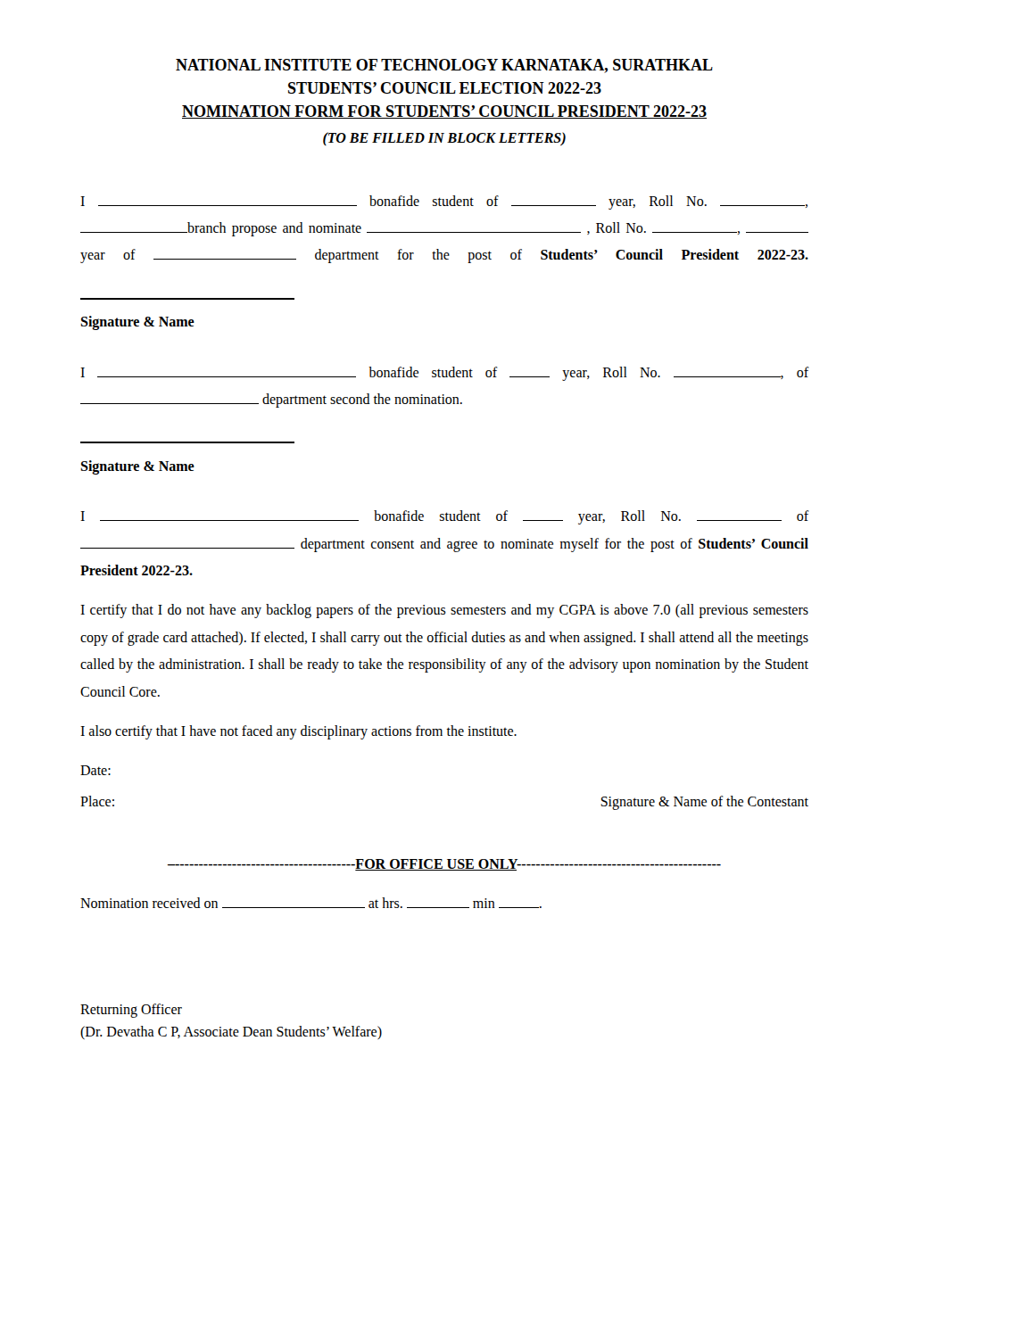NATIONAL INSTITUTE OF TECHNOLOGY KARNATAKA, SURATHKAL
STUDENTS’ COUNCIL ELECTION 2022-23
NOMINATION FORM FOR STUDENTS’ COUNCIL PRESIDENT 2022-23
(TO BE FILLED IN BLOCK LETTERS)
I bonafide student of year, Roll No. , branch propose and nominate , Roll No. , year of department for the post of Students’ Council President 2022-23.
Signature & Name
I bonafide student of year, Roll No. , of department second the nomination.
Signature & Name
I bonafide student of year, Roll No. of department consent and agree to nominate myself for the post of Students’ Council President 2022-23.
I certify that I do not have any backlog papers of the previous semesters and my CGPA is above 7.0 (all previous semesters copy of grade card attached). If elected, I shall carry out the official duties as and when assigned. I shall attend all the meetings called by the administration. I shall be ready to take the responsibility of any of the advisory upon nomination by the Student Council Core.
I also certify that I have not faced any disciplinary actions from the institute.
Date:
Place: Signature & Name of the Contestant
–--------------------------------------FOR OFFICE USE ONLY-------------------------------------------
Nomination received on at hrs. min .
Returning Officer
(Dr. Devatha C P, Associate Dean Students’ Welfare)